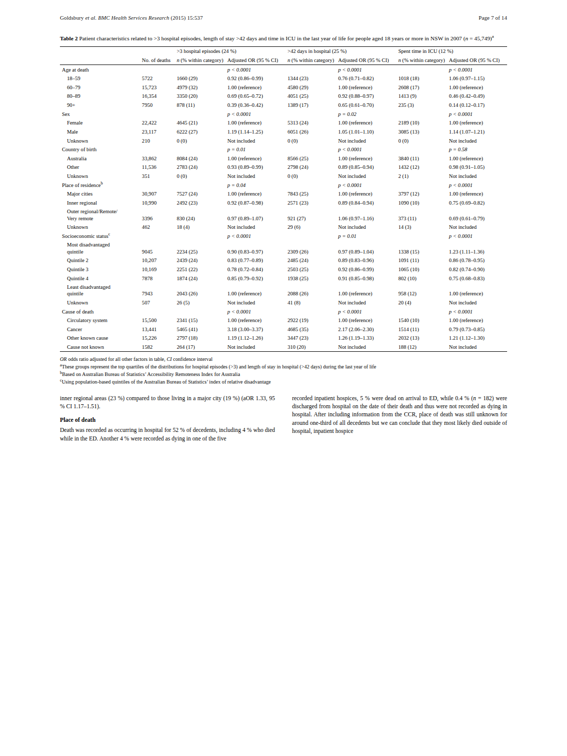Goldsbury et al. BMC Health Services Research (2015) 15:537
Page 7 of 14
Table 2 Patient characteristics related to >3 hospital episodes, length of stay >42 days and time in ICU in the last year of life for people aged 18 years or more in NSW in 2007 (n = 45,749)a
| | | >3 hospital episodes (24 %) | >42 days in hospital (25 %) | Spent time in ICU (12 %) |
| --- | --- | --- | --- | --- |
| | No. of deaths | n (% within category) | Adjusted OR (95 % CI) | n (% within category) | Adjusted OR (95 % CI) | n (% within category) | Adjusted OR (95 % CI) |
| Age at death | | | p < 0.0001 | | p < 0.0001 | | p < 0.0001 |
| 18–59 | 5722 | 1660 (29) | 0.92 (0.86–0.99) | 1344 (23) | 0.76 (0.71–0.82) | 1018 (18) | 1.06 (0.97–1.15) |
| 60–79 | 15,723 | 4979 (32) | 1.00 (reference) | 4580 (29) | 1.00 (reference) | 2608 (17) | 1.00 (reference) |
| 80–89 | 16,354 | 3350 (20) | 0.69 (0.65–0.72) | 4051 (25) | 0.92 (0.88–0.97) | 1413 (9) | 0.46 (0.42–0.49) |
| 90+ | 7950 | 878 (11) | 0.39 (0.36–0.42) | 1389 (17) | 0.65 (0.61–0.70) | 235 (3) | 0.14 (0.12–0.17) |
| Sex | | | p < 0.0001 | | p = 0.02 | | p < 0.0001 |
| Female | 22,422 | 4645 (21) | 1.00 (reference) | 5313 (24) | 1.00 (reference) | 2189 (10) | 1.00 (reference) |
| Male | 23,117 | 6222 (27) | 1.19 (1.14–1.25) | 6051 (26) | 1.05 (1.01–1.10) | 3085 (13) | 1.14 (1.07–1.21) |
| Unknown | 210 | 0 (0) | Not included | 0 (0) | Not included | 0 (0) | Not included |
| Country of birth | | | p = 0.01 | | p < 0.0001 | | p = 0.58 |
| Australia | 33,862 | 8084 (24) | 1.00 (reference) | 8566 (25) | 1.00 (reference) | 3840 (11) | 1.00 (reference) |
| Other | 11,536 | 2783 (24) | 0.93 (0.89–0.99) | 2798 (24) | 0.89 (0.85–0.94) | 1432 (12) | 0.98 (0.91–1.05) |
| Unknown | 351 | 0 (0) | Not included | 0 (0) | Not included | 2 (1) | Not included |
| Place of residence b | | | p = 0.04 | | p < 0.0001 | | p < 0.0001 |
| Major cities | 30,907 | 7527 (24) | 1.00 (reference) | 7843 (25) | 1.00 (reference) | 3797 (12) | 1.00 (reference) |
| Inner regional | 10,990 | 2492 (23) | 0.92 (0.87–0.98) | 2571 (23) | 0.89 (0.84–0.94) | 1090 (10) | 0.75 (0.69–0.82) |
| Outer regional/Remote/ Very remote | 3396 | 830 (24) | 0.97 (0.89–1.07) | 921 (27) | 1.06 (0.97–1.16) | 373 (11) | 0.69 (0.61–0.79) |
| Unknown | 462 | 18 (4) | Not included | 29 (6) | Not included | 14 (3) | Not included |
| Socioeconomic status c | | | p < 0.0001 | | p = 0.01 | | p < 0.0001 |
| Most disadvantaged quintile | 9045 | 2234 (25) | 0.90 (0.83–0.97) | 2309 (26) | 0.97 (0.89–1.04) | 1338 (15) | 1.23 (1.11–1.36) |
| Quintile 2 | 10,207 | 2439 (24) | 0.83 (0.77–0.89) | 2485 (24) | 0.89 (0.83–0.96) | 1091 (11) | 0.86 (0.78–0.95) |
| Quintile 3 | 10,169 | 2251 (22) | 0.78 (0.72–0.84) | 2503 (25) | 0.92 (0.86–0.99) | 1065 (10) | 0.82 (0.74–0.90) |
| Quintile 4 | 7878 | 1874 (24) | 0.85 (0.79–0.92) | 1938 (25) | 0.91 (0.85–0.98) | 802 (10) | 0.75 (0.68–0.83) |
| Least disadvantaged quintile | 7943 | 2043 (26) | 1.00 (reference) | 2088 (26) | 1.00 (reference) | 958 (12) | 1.00 (reference) |
| Unknown | 507 | 26 (5) | Not included | 41 (8) | Not included | 20 (4) | Not included |
| Cause of death | | | p < 0.0001 | | p < 0.0001 | | p < 0.0001 |
| Circulatory system | 15,500 | 2341 (15) | 1.00 (reference) | 2922 (19) | 1.00 (reference) | 1540 (10) | 1.00 (reference) |
| Cancer | 13,441 | 5465 (41) | 3.18 (3.00–3.37) | 4685 (35) | 2.17 (2.06–2.30) | 1514 (11) | 0.79 (0.73–0.85) |
| Other known cause | 15,226 | 2797 (18) | 1.19 (1.12–1.26) | 3447 (23) | 1.26 (1.19–1.33) | 2032 (13) | 1.21 (1.12–1.30) |
| Cause not known | 1582 | 264 (17) | Not included | 310 (20) | Not included | 188 (12) | Not included |
OR odds ratio adjusted for all other factors in table, CI confidence interval
a These groups represent the top quartiles of the distributions for hospital episodes (>3) and length of stay in hospital (>42 days) during the last year of life
b Based on Australian Bureau of Statistics’ Accessibility Remoteness Index for Australia
c Using population-based quintiles of the Australian Bureau of Statistics’ index of relative disadvantage
inner regional areas (23 %) compared to those living in a major city (19 %) (aOR 1.33, 95 % CI 1.17–1.51).
Place of death
Death was recorded as occurring in hospital for 52 % of decedents, including 4 % who died while in the ED. Another 4 % were recorded as dying in one of the five
recorded inpatient hospices, 5 % were dead on arrival to ED, while 0.4 % (n = 182) were discharged from hospital on the date of their death and thus were not recorded as dying in hospital. After including information from the CCR, place of death was still unknown for around one-third of all decedents but we can conclude that they most likely died outside of hospital, inpatient hospice